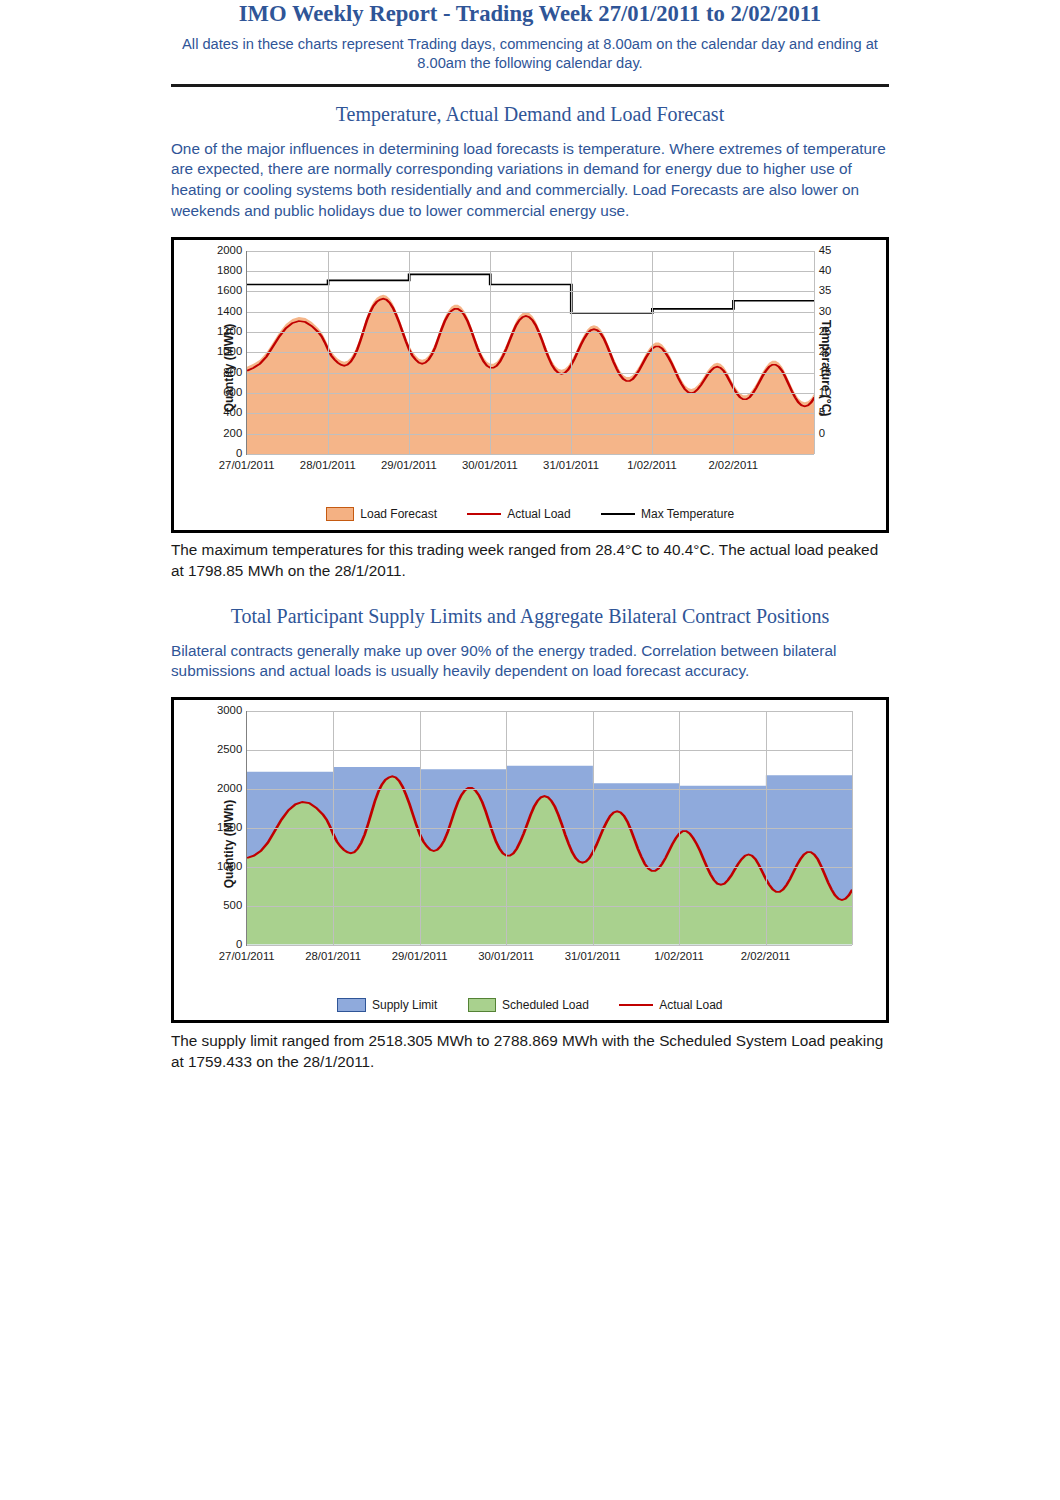IMO Weekly Report - Trading Week 27/01/2011 to 2/02/2011
All dates in these charts represent Trading days, commencing at 8.00am on the calendar day and ending at 8.00am the following calendar day.
Temperature, Actual Demand and Load Forecast
One of the major influences in determining load forecasts is temperature. Where extremes of temperature are expected, there are normally corresponding variations in demand for energy due to higher use of heating or cooling systems both residentially and and commercially. Load Forecasts are also lower on weekends and public holidays due to lower commercial energy use.
Quantity (MWh) Temperature (°C)
2000 1800 1600 1400 1200 1000 800 600 400 200 0 45 40 35 30 25 20 15 10 5 0 27/01/2011 28/01/2011 29/01/2011 30/01/2011 31/01/2011 1/02/2011 2/02/2011
Load Forecast Actual Load Max Temperature
The maximum temperatures for this trading week ranged from 28.4°C to 40.4°C. The actual load peaked at 1798.85 MWh on the 28/1/2011.
Total Participant Supply Limits and Aggregate Bilateral Contract Positions
Bilateral contracts generally make up over 90% of the energy traded. Correlation between bilateral submissions and actual loads is usually heavily dependent on load forecast accuracy.
Quantity (MWh)
3000 2500 2000 1500 1000 500 0 27/01/2011 28/01/2011 29/01/2011 30/01/2011 31/01/2011 1/02/2011 2/02/2011
Supply Limit Scheduled Load Actual Load
The supply limit ranged from 2518.305 MWh to 2788.869 MWh with the Scheduled System Load peaking at 1759.433 on the 28/1/2011.